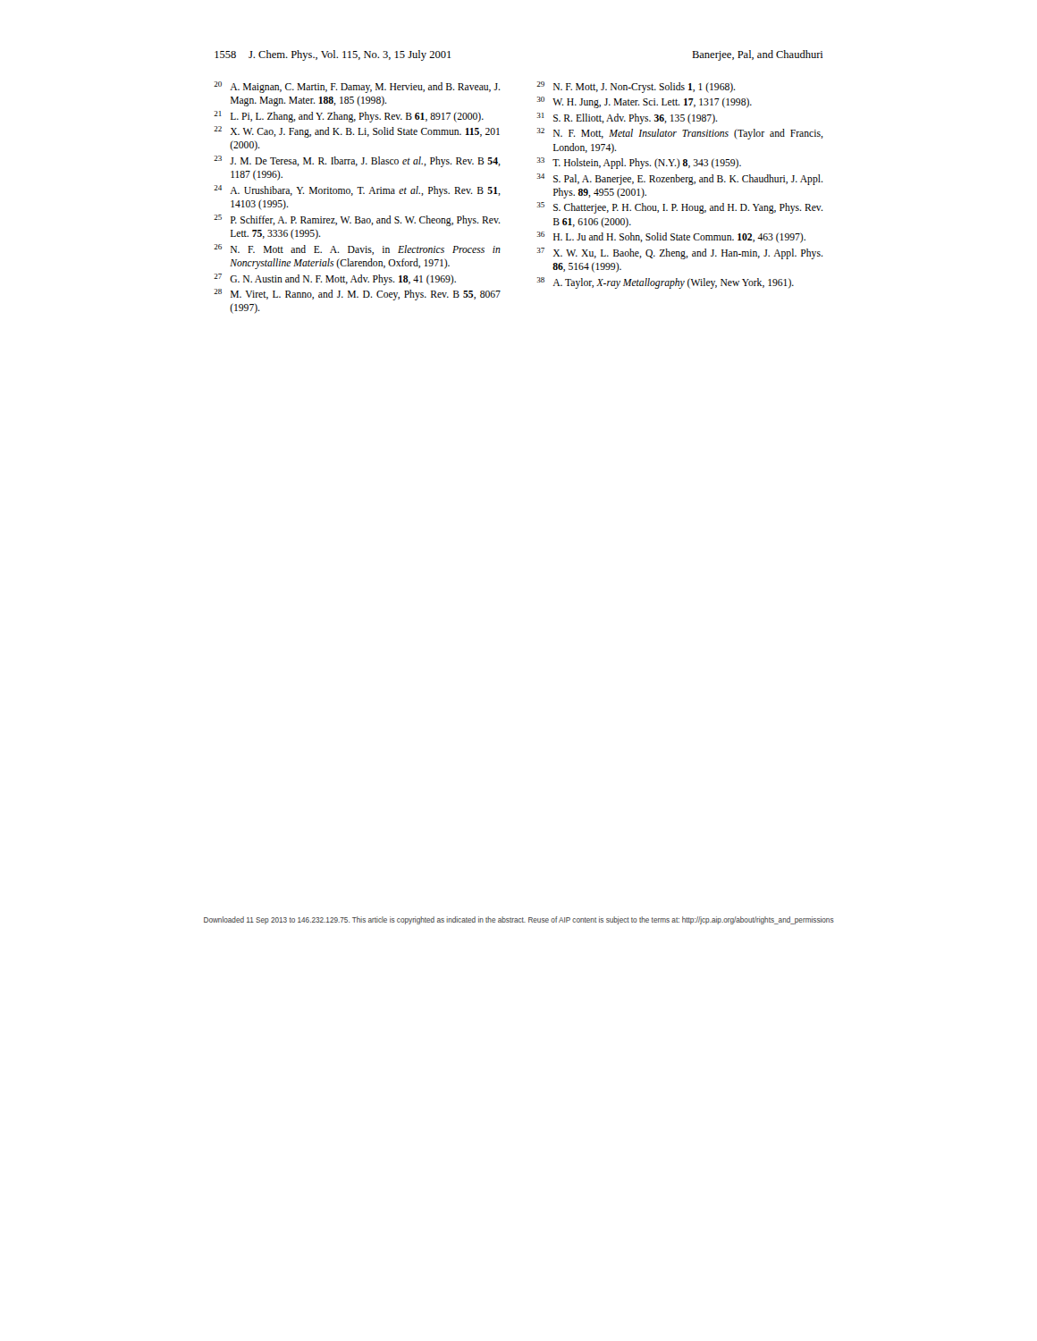1558 J. Chem. Phys., Vol. 115, No. 3, 15 July 2001
Banerjee, Pal, and Chaudhuri
20 A. Maignan, C. Martin, F. Damay, M. Hervieu, and B. Raveau, J. Magn. Magn. Mater. 188, 185 (1998).
21 L. Pi, L. Zhang, and Y. Zhang, Phys. Rev. B 61, 8917 (2000).
22 X. W. Cao, J. Fang, and K. B. Li, Solid State Commun. 115, 201 (2000).
23 J. M. De Teresa, M. R. Ibarra, J. Blasco et al., Phys. Rev. B 54, 1187 (1996).
24 A. Urushibara, Y. Moritomo, T. Arima et al., Phys. Rev. B 51, 14103 (1995).
25 P. Schiffer, A. P. Ramirez, W. Bao, and S. W. Cheong, Phys. Rev. Lett. 75, 3336 (1995).
26 N. F. Mott and E. A. Davis, in Electronics Process in Noncrystalline Materials (Clarendon, Oxford, 1971).
27 G. N. Austin and N. F. Mott, Adv. Phys. 18, 41 (1969).
28 M. Viret, L. Ranno, and J. M. D. Coey, Phys. Rev. B 55, 8067 (1997).
29 N. F. Mott, J. Non-Cryst. Solids 1, 1 (1968).
30 W. H. Jung, J. Mater. Sci. Lett. 17, 1317 (1998).
31 S. R. Elliott, Adv. Phys. 36, 135 (1987).
32 N. F. Mott, Metal Insulator Transitions (Taylor and Francis, London, 1974).
33 T. Holstein, Appl. Phys. (N.Y.) 8, 343 (1959).
34 S. Pal, A. Banerjee, E. Rozenberg, and B. K. Chaudhuri, J. Appl. Phys. 89, 4955 (2001).
35 S. Chatterjee, P. H. Chou, I. P. Houg, and H. D. Yang, Phys. Rev. B 61, 6106 (2000).
36 H. L. Ju and H. Sohn, Solid State Commun. 102, 463 (1997).
37 X. W. Xu, L. Baohe, Q. Zheng, and J. Han-min, J. Appl. Phys. 86, 5164 (1999).
38 A. Taylor, X-ray Metallography (Wiley, New York, 1961).
Downloaded 11 Sep 2013 to 146.232.129.75. This article is copyrighted as indicated in the abstract. Reuse of AIP content is subject to the terms at: http://jcp.aip.org/about/rights_and_permissions